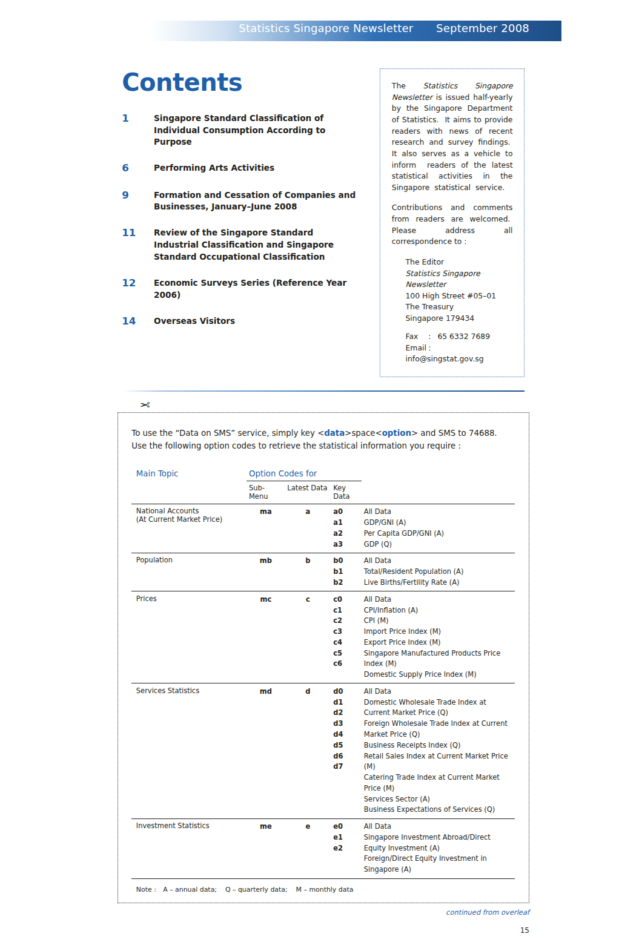Statistics Singapore NewsletterSeptember 2008
Contents
| 1 | Singapore Standard Classification of Individual Consumption According to Purpose |
| 6 | Performing Arts Activities |
| 9 | Formation and Cessation of Companies and Businesses, January–June 2008 |
| 11 | Review of the Singapore Standard Industrial Classification and Singapore Standard Occupational Classification |
| 12 | Economic Surveys Series (Reference Year 2006) |
| 14 | Overseas Visitors |
The Statistics Singapore Newsletter is issued half-yearly by the Singapore Department of Statistics. It aims to provide readers with news of recent research and survey findings. It also serves as a vehicle to inform readers of the latest statistical activities in the Singapore statistical service.
Contributions and comments from readers are welcomed. Please address all correspondence to :
The Editor
Statistics Singapore Newsletter
100 High Street #05–01
The Treasury
Singapore 179434
Fax: 65 6332 7689
Email: info@singstat.gov.sg
✂
To use the “Data on SMS” service, simply key <data>space<option> and SMS to 74688. Use the following option codes to retrieve the statistical information you require :
| Main Topic | Option Codes for |
| --- | --- |
| Sub-Menu | Latest Data | Key Data |
| National Accounts (At Current Market Price) | ma | a | a0 a1 a2 a3 | All Data GDP/GNI (A) Per Capita GDP/GNI (A) GDP (Q) |
| Population | mb | b | b0 b1 b2 | All Data Total/Resident Population (A) Live Births/Fertility Rate (A) |
| Prices | mc | c | c0 c1 c2 c3 c4 c5 c6 | All Data CPI/Inflation (A) CPI (M) Import Price Index (M) Export Price Index (M) Singapore Manufactured Products Price Index (M) Domestic Supply Price Index (M) |
| Services Statistics | md | d | d0 d1 d2 d3 d4 d5 d6 d7 | All Data Domestic Wholesale Trade Index at Current Market Price (Q) Foreign Wholesale Trade Index at Current Market Price (Q) Business Receipts Index (Q) Retail Sales Index at Current Market Price (M) Catering Trade Index at Current Market Price (M) Services Sector (A) Business Expectations of Services (Q) |
| Investment Statistics | me | e | e0 e1 e2 | All Data Singapore Investment Abroad/Direct Equity Investment (A) Foreign/Direct Equity Investment in Singapore (A) |
Note : A – annual data; Q – quarterly data; M – monthly data
continued from overleaf
15